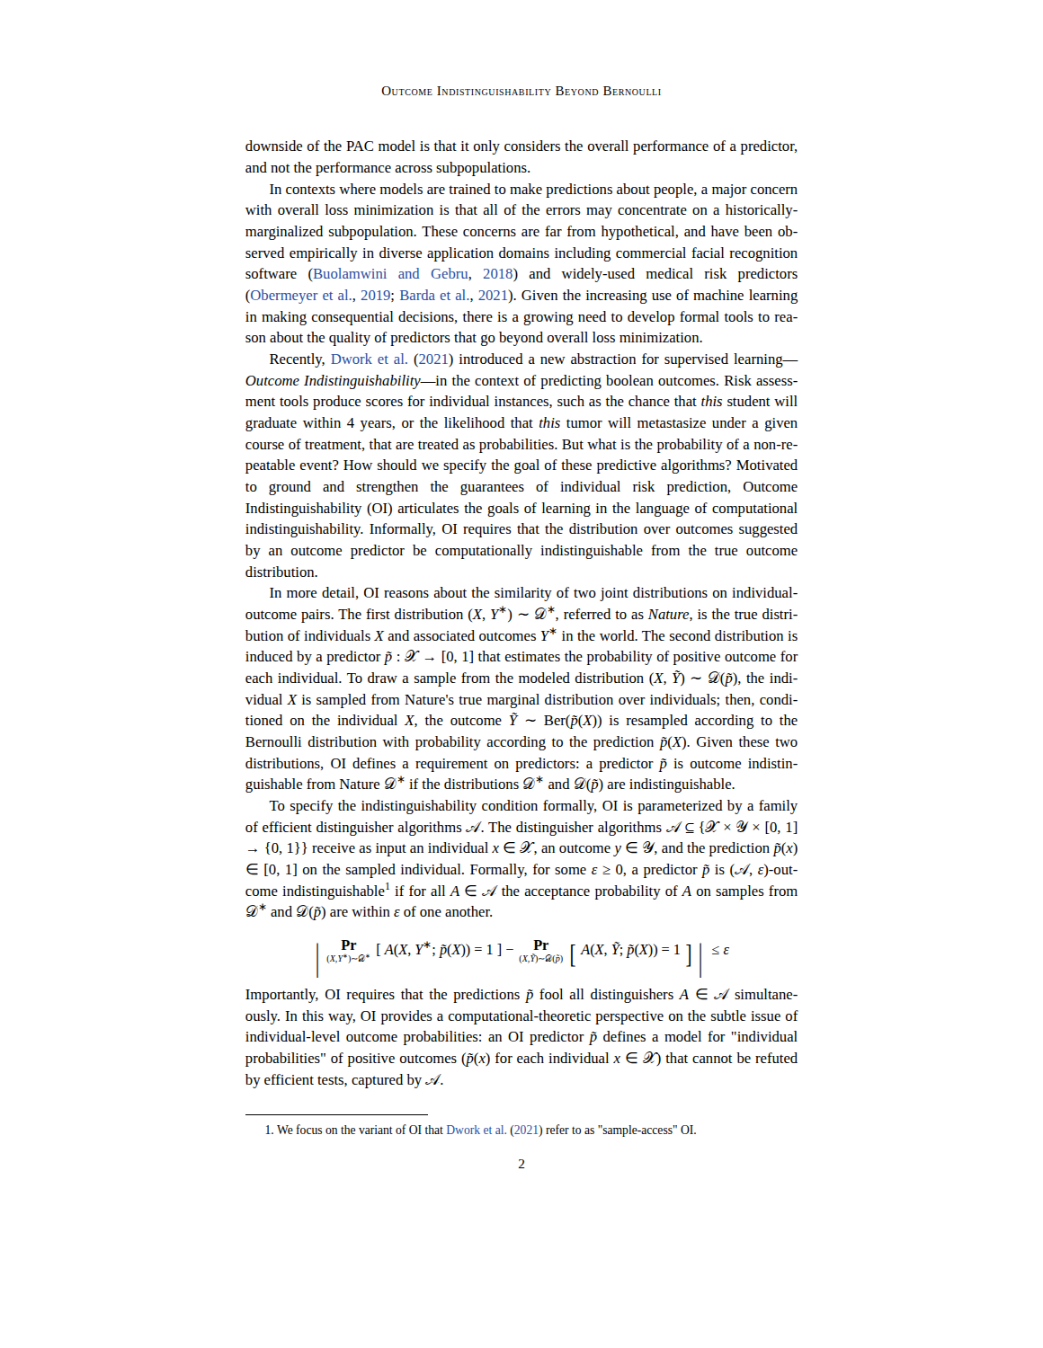Outcome Indistinguishability Beyond Bernoulli
downside of the PAC model is that it only considers the overall performance of a predictor, and not the performance across subpopulations.
In contexts where models are trained to make predictions about people, a major concern with overall loss minimization is that all of the errors may concentrate on a historically-marginalized subpopulation. These concerns are far from hypothetical, and have been observed empirically in diverse application domains including commercial facial recognition software (Buolamwini and Gebru, 2018) and widely-used medical risk predictors (Obermeyer et al., 2019; Barda et al., 2021). Given the increasing use of machine learning in making consequential decisions, there is a growing need to develop formal tools to reason about the quality of predictors that go beyond overall loss minimization.
Recently, Dwork et al. (2021) introduced a new abstraction for supervised learning—Outcome Indistinguishability—in the context of predicting boolean outcomes. Risk assessment tools produce scores for individual instances, such as the chance that this student will graduate within 4 years, or the likelihood that this tumor will metastasize under a given course of treatment, that are treated as probabilities. But what is the probability of a non-repeatable event? How should we specify the goal of these predictive algorithms? Motivated to ground and strengthen the guarantees of individual risk prediction, Outcome Indistinguishability (OI) articulates the goals of learning in the language of computational indistinguishability. Informally, OI requires that the distribution over outcomes suggested by an outcome predictor be computationally indistinguishable from the true outcome distribution.
In more detail, OI reasons about the similarity of two joint distributions on individual-outcome pairs. The first distribution (X, Y∗) ∼ 𝒟∗, referred to as Nature, is the true distribution of individuals X and associated outcomes Y∗ in the world. The second distribution is induced by a predictor p̃ : 𝒳 → [0, 1] that estimates the probability of positive outcome for each individual. To draw a sample from the modeled distribution (X, Ỹ) ∼ 𝒟(p̃), the individual X is sampled from Nature's true marginal distribution over individuals; then, conditioned on the individual X, the outcome Ỹ ∼ Ber(p̃(X)) is resampled according to the Bernoulli distribution with probability according to the prediction p̃(X). Given these two distributions, OI defines a requirement on predictors: a predictor p̃ is outcome indistinguishable from Nature 𝒟∗ if the distributions 𝒟∗ and 𝒟(p̃) are indistinguishable.
To specify the indistinguishability condition formally, OI is parameterized by a family of efficient distinguisher algorithms 𝒜. The distinguisher algorithms 𝒜 ⊆ {𝒳 × 𝒴 × [0, 1] → {0, 1}} receive as input an individual x ∈ 𝒳, an outcome y ∈ 𝒴, and the prediction p̃(x) ∈ [0, 1] on the sampled individual. Formally, for some ε ≥ 0, a predictor p̃ is (𝒜, ε)-outcome indistinguishable1 if for all A ∈ 𝒜 the acceptance probability of A on samples from 𝒟∗ and 𝒟(p̃) are within ε of one another.
| Pr(X,Y∗)∼𝒟∗ [ A(X, Y∗; p̃(X)) = 1 ] − Pr(X,Ỹ)∼𝒟(p̃) [ A(X, Ỹ; p̃(X)) = 1 ] | ≤ ε
Importantly, OI requires that the predictions p̃ fool all distinguishers A ∈ 𝒜 simultaneously. In this way, OI provides a computational-theoretic perspective on the subtle issue of individual-level outcome probabilities: an OI predictor p̃ defines a model for "individual probabilities" of positive outcomes (p̃(x) for each individual x ∈ 𝒳) that cannot be refuted by efficient tests, captured by 𝒜.
1. We focus on the variant of OI that Dwork et al. (2021) refer to as "sample-access" OI.
2